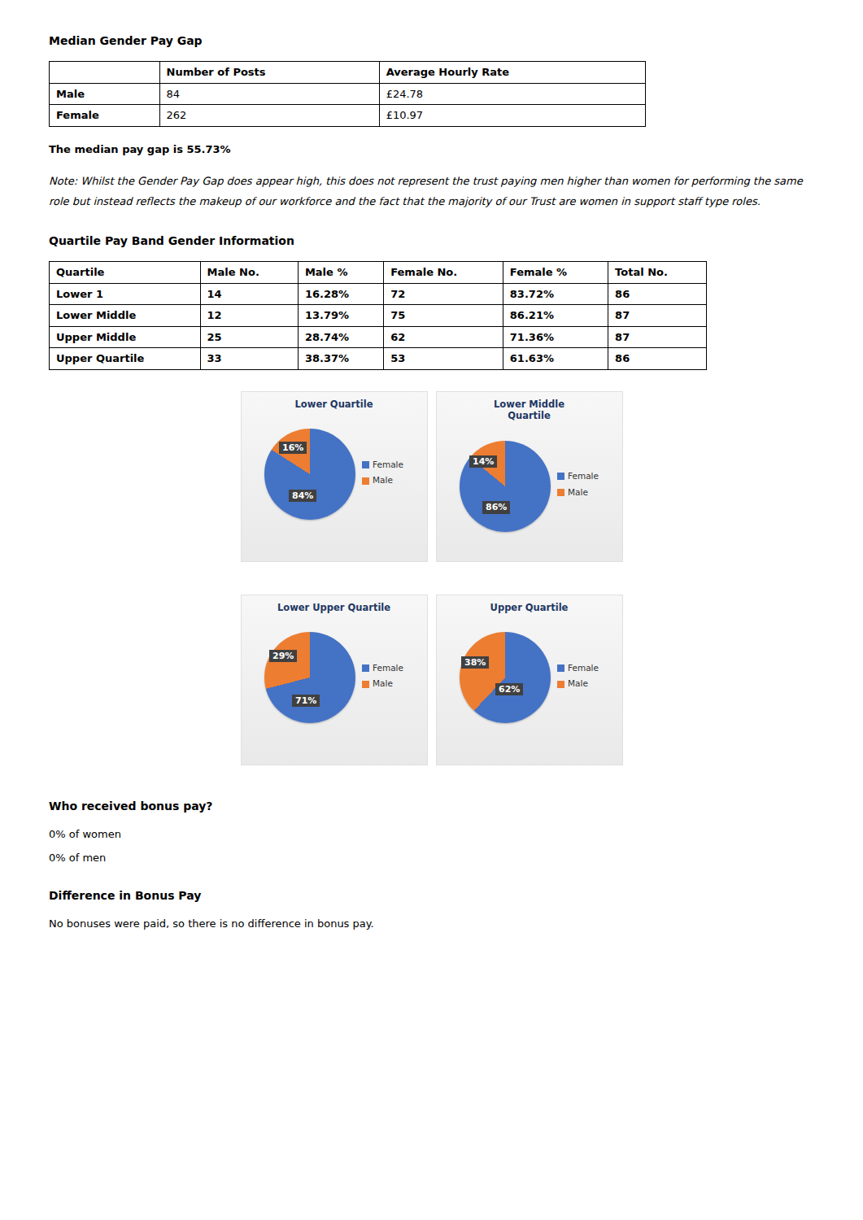Median Gender Pay Gap
| | Number of Posts | Average Hourly Rate |
| --- | --- | --- |
| Male | 84 | £24.78 |
| Female | 262 | £10.97 |
The median pay gap is 55.73%
Note: Whilst the Gender Pay Gap does appear high, this does not represent the trust paying men higher than women for performing the same role but instead reflects the makeup of our workforce and the fact that the majority of our Trust are women in support staff type roles.
Quartile Pay Band Gender Information
| Quartile | Male No. | Male % | Female No. | Female % | Total No. |
| --- | --- | --- | --- | --- | --- |
| Lower 1 | 14 | 16.28% | 72 | 83.72% | 86 |
| Lower Middle | 12 | 13.79% | 75 | 86.21% | 87 |
| Upper Middle | 25 | 28.74% | 62 | 71.36% | 87 |
| Upper Quartile | 33 | 38.37% | 53 | 61.63% | 86 |
Lower Quartile
16% 84%
Female
Male
Lower Middle
Quartile
14% 86%
Female
Male
Lower Upper Quartile
29% 71%
Female
Male
Upper Quartile
38% 62%
Female
Male
Who received bonus pay?
0% of women
0% of men
Difference in Bonus Pay
No bonuses were paid, so there is no difference in bonus pay.